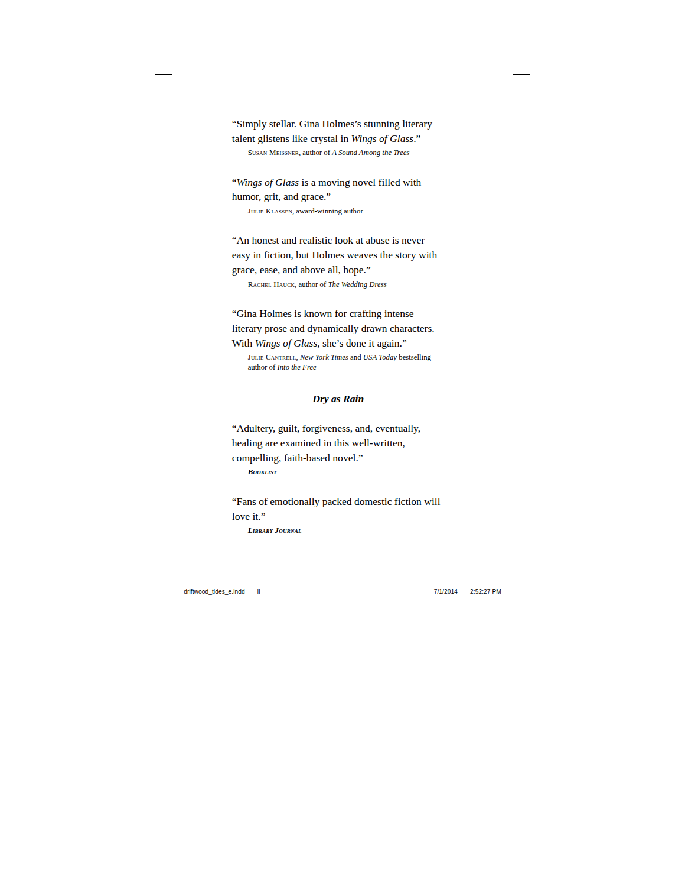“Simply stellar. Gina Holmes’s stunning literary talent glistens like crystal in Wings of Glass.”
Susan Meissner, author of A Sound Among the Trees
“Wings of Glass is a moving novel filled with humor, grit, and grace.”
Julie Klassen, award-winning author
“An honest and realistic look at abuse is never easy in fiction, but Holmes weaves the story with grace, ease, and above all, hope.”
Rachel Hauck, author of The Wedding Dress
“Gina Holmes is known for crafting intense literary prose and dynamically drawn characters. With Wings of Glass, she’s done it again.”
Julie Cantrell, New York Times and USA Today bestselling author of Into the Free
Dry as Rain
“Adultery, guilt, forgiveness, and, eventually, healing are examined in this well-written, compelling, faith-based novel.”
Booklist
“Fans of emotionally packed domestic fiction will love it.”
Library Journal
driftwood_tides_e.indd ii 7/1/2014 2:52:27 PM